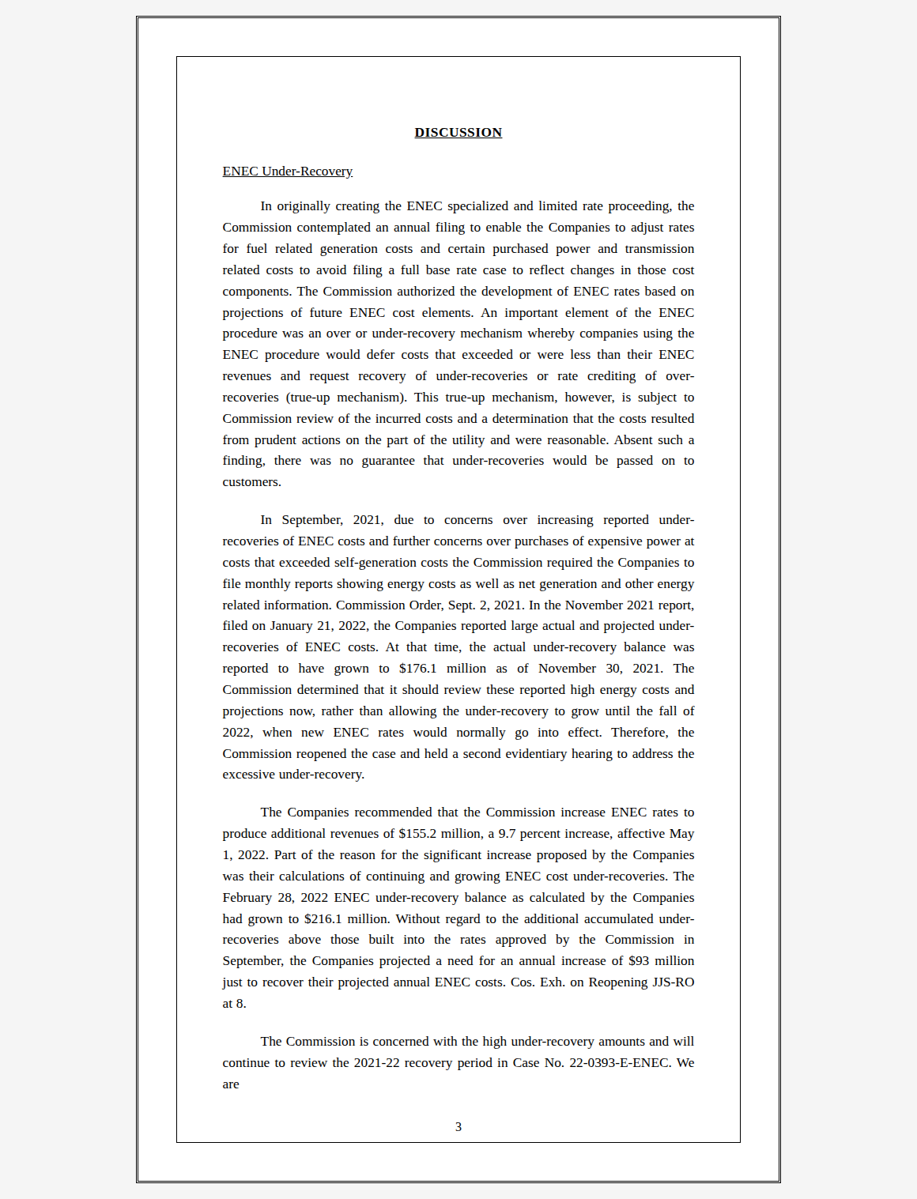DISCUSSION
ENEC Under-Recovery
In originally creating the ENEC specialized and limited rate proceeding, the Commission contemplated an annual filing to enable the Companies to adjust rates for fuel related generation costs and certain purchased power and transmission related costs to avoid filing a full base rate case to reflect changes in those cost components. The Commission authorized the development of ENEC rates based on projections of future ENEC cost elements. An important element of the ENEC procedure was an over or under-recovery mechanism whereby companies using the ENEC procedure would defer costs that exceeded or were less than their ENEC revenues and request recovery of under-recoveries or rate crediting of over-recoveries (true-up mechanism). This true-up mechanism, however, is subject to Commission review of the incurred costs and a determination that the costs resulted from prudent actions on the part of the utility and were reasonable. Absent such a finding, there was no guarantee that under-recoveries would be passed on to customers.
In September, 2021, due to concerns over increasing reported under-recoveries of ENEC costs and further concerns over purchases of expensive power at costs that exceeded self-generation costs the Commission required the Companies to file monthly reports showing energy costs as well as net generation and other energy related information. Commission Order, Sept. 2, 2021. In the November 2021 report, filed on January 21, 2022, the Companies reported large actual and projected under-recoveries of ENEC costs. At that time, the actual under-recovery balance was reported to have grown to $176.1 million as of November 30, 2021. The Commission determined that it should review these reported high energy costs and projections now, rather than allowing the under-recovery to grow until the fall of 2022, when new ENEC rates would normally go into effect. Therefore, the Commission reopened the case and held a second evidentiary hearing to address the excessive under-recovery.
The Companies recommended that the Commission increase ENEC rates to produce additional revenues of $155.2 million, a 9.7 percent increase, affective May 1, 2022. Part of the reason for the significant increase proposed by the Companies was their calculations of continuing and growing ENEC cost under-recoveries. The February 28, 2022 ENEC under-recovery balance as calculated by the Companies had grown to $216.1 million. Without regard to the additional accumulated under-recoveries above those built into the rates approved by the Commission in September, the Companies projected a need for an annual increase of $93 million just to recover their projected annual ENEC costs. Cos. Exh. on Reopening JJS-RO at 8.
The Commission is concerned with the high under-recovery amounts and will continue to review the 2021-22 recovery period in Case No. 22-0393-E-ENEC. We are
3